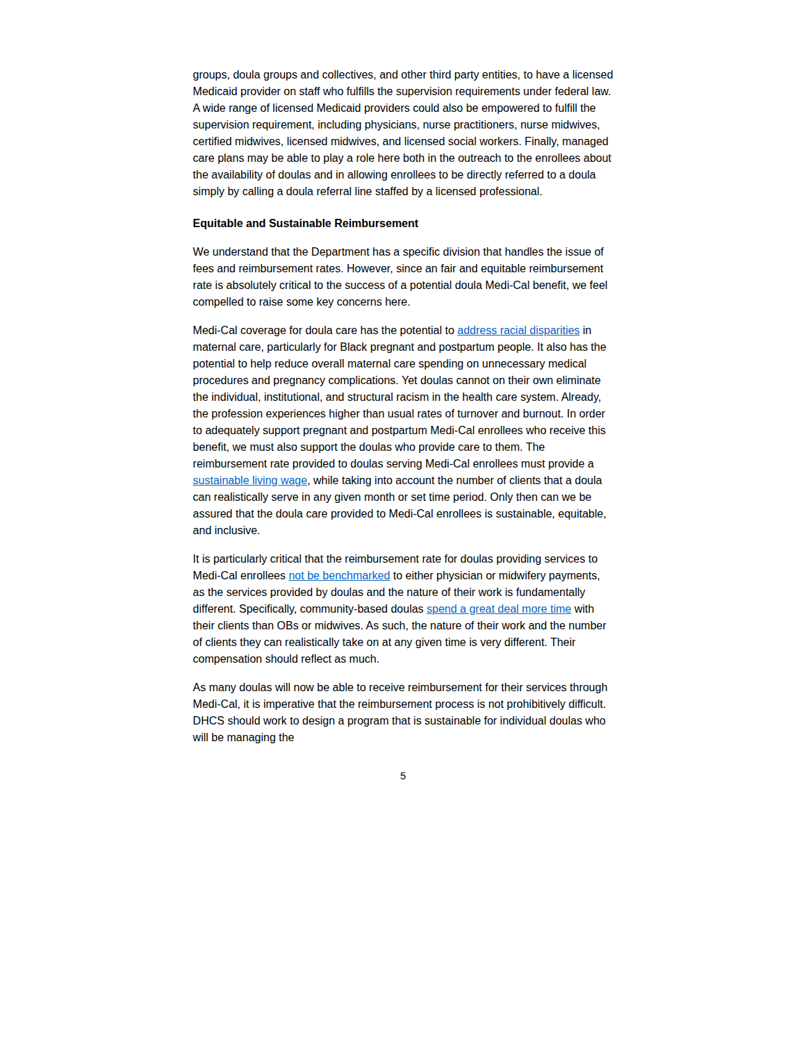groups, doula groups and collectives, and other third party entities, to have a licensed Medicaid provider on staff who fulfills the supervision requirements under federal law. A wide range of licensed Medicaid providers could also be empowered to fulfill the supervision requirement, including physicians, nurse practitioners, nurse midwives, certified midwives, licensed midwives, and licensed social workers. Finally, managed care plans may be able to play a role here both in the outreach to the enrollees about the availability of doulas and in allowing enrollees to be directly referred to a doula simply by calling a doula referral line staffed by a licensed professional.
Equitable and Sustainable Reimbursement
We understand that the Department has a specific division that handles the issue of fees and reimbursement rates. However, since an fair and equitable reimbursement rate is absolutely critical to the success of a potential doula Medi-Cal benefit, we feel compelled to raise some key concerns here.
Medi-Cal coverage for doula care has the potential to address racial disparities in maternal care, particularly for Black pregnant and postpartum people. It also has the potential to help reduce overall maternal care spending on unnecessary medical procedures and pregnancy complications. Yet doulas cannot on their own eliminate the individual, institutional, and structural racism in the health care system. Already, the profession experiences higher than usual rates of turnover and burnout. In order to adequately support pregnant and postpartum Medi-Cal enrollees who receive this benefit, we must also support the doulas who provide care to them. The reimbursement rate provided to doulas serving Medi-Cal enrollees must provide a sustainable living wage, while taking into account the number of clients that a doula can realistically serve in any given month or set time period. Only then can we be assured that the doula care provided to Medi-Cal enrollees is sustainable, equitable, and inclusive.
It is particularly critical that the reimbursement rate for doulas providing services to Medi-Cal enrollees not be benchmarked to either physician or midwifery payments, as the services provided by doulas and the nature of their work is fundamentally different. Specifically, community-based doulas spend a great deal more time with their clients than OBs or midwives. As such, the nature of their work and the number of clients they can realistically take on at any given time is very different. Their compensation should reflect as much.
As many doulas will now be able to receive reimbursement for their services through Medi-Cal, it is imperative that the reimbursement process is not prohibitively difficult. DHCS should work to design a program that is sustainable for individual doulas who will be managing the
5